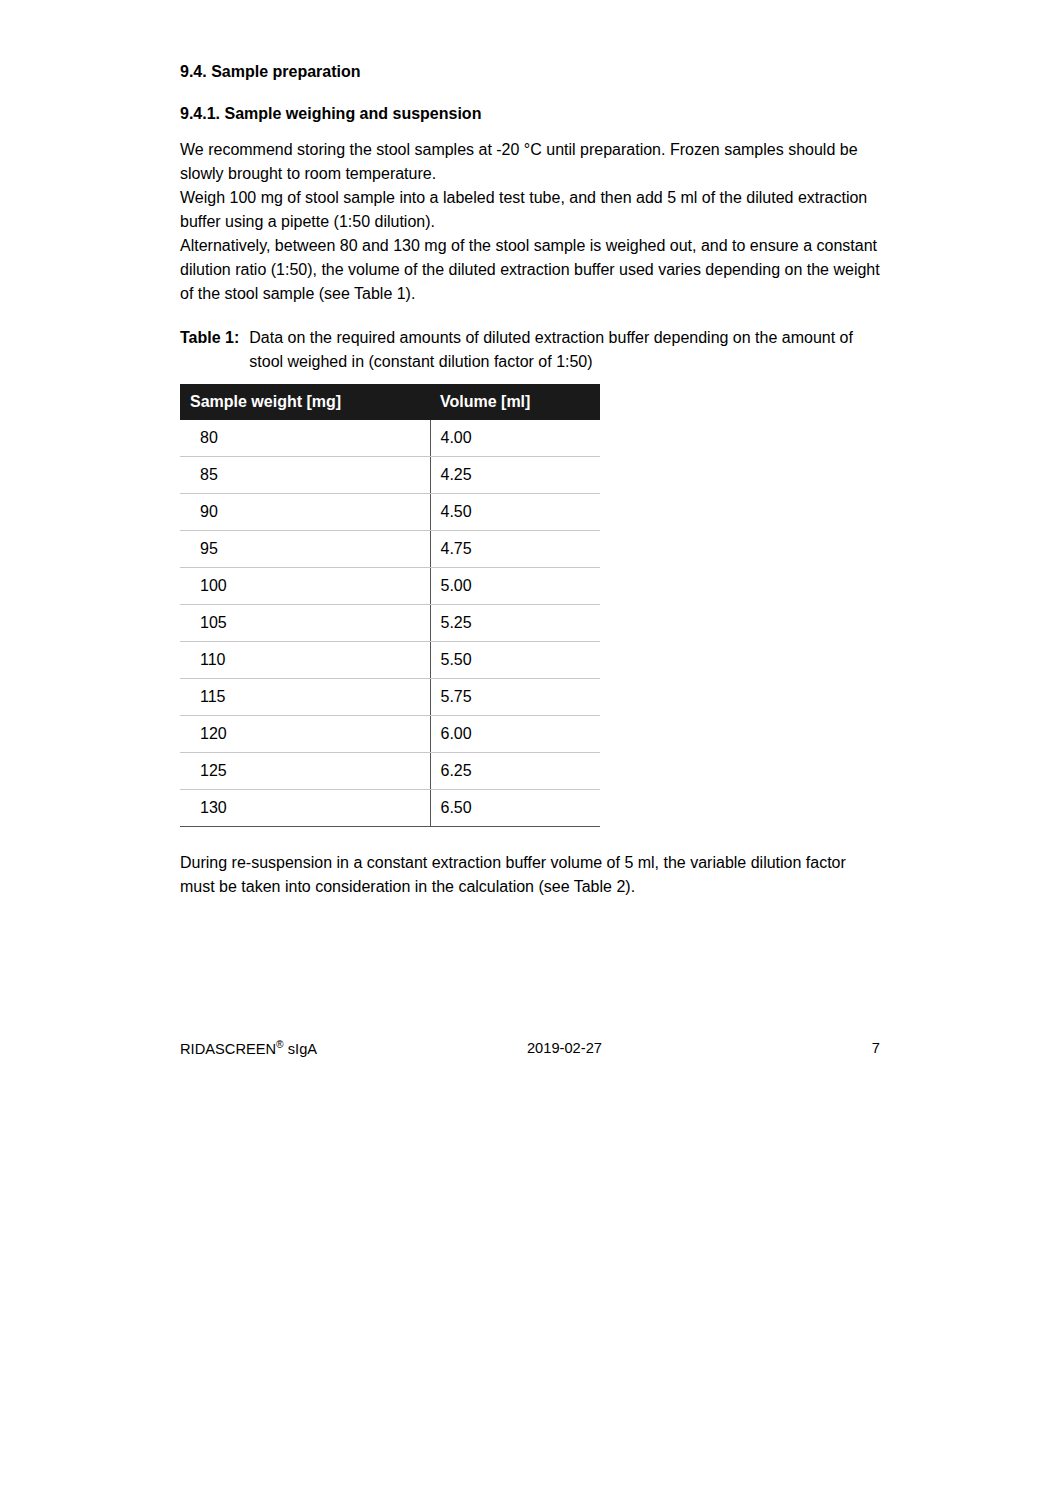9.4. Sample preparation
9.4.1. Sample weighing and suspension
We recommend storing the stool samples at -20 °C until preparation. Frozen samples should be slowly brought to room temperature.
Weigh 100 mg of stool sample into a labeled test tube, and then add 5 ml of the diluted extraction buffer using a pipette (1:50 dilution).
Alternatively, between 80 and 130 mg of the stool sample is weighed out, and to ensure a constant dilution ratio (1:50), the volume of the diluted extraction buffer used varies depending on the weight of the stool sample (see Table 1).
Table 1: Data on the required amounts of diluted extraction buffer depending on the amount of stool weighed in (constant dilution factor of 1:50)
| Sample weight [mg] | Volume [ml] |
| --- | --- |
| 80 | 4.00 |
| 85 | 4.25 |
| 90 | 4.50 |
| 95 | 4.75 |
| 100 | 5.00 |
| 105 | 5.25 |
| 110 | 5.50 |
| 115 | 5.75 |
| 120 | 6.00 |
| 125 | 6.25 |
| 130 | 6.50 |
During re-suspension in a constant extraction buffer volume of 5 ml, the variable dilution factor must be taken into consideration in the calculation (see Table 2).
RIDASCREEN® sIgA 2019-02-27 7